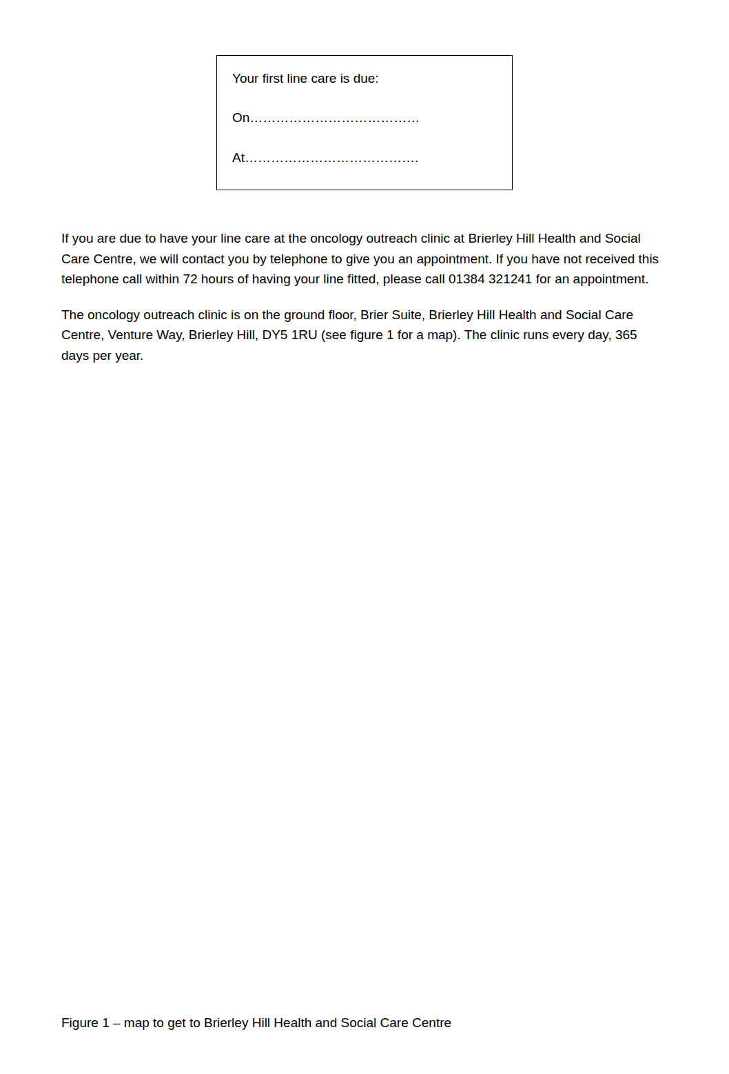Your first line care is due:
On…………………………………
At………………………………….
If you are due to have your line care at the oncology outreach clinic at Brierley Hill Health and Social Care Centre, we will contact you by telephone to give you an appointment. If you have not received this telephone call within 72 hours of having your line fitted, please call 01384 321241 for an appointment.
The oncology outreach clinic is on the ground floor, Brier Suite, Brierley Hill Health and Social Care Centre, Venture Way, Brierley Hill, DY5 1RU (see figure 1 for a map). The clinic runs every day, 365 days per year.
Figure 1 – map to get to Brierley Hill Health and Social Care Centre